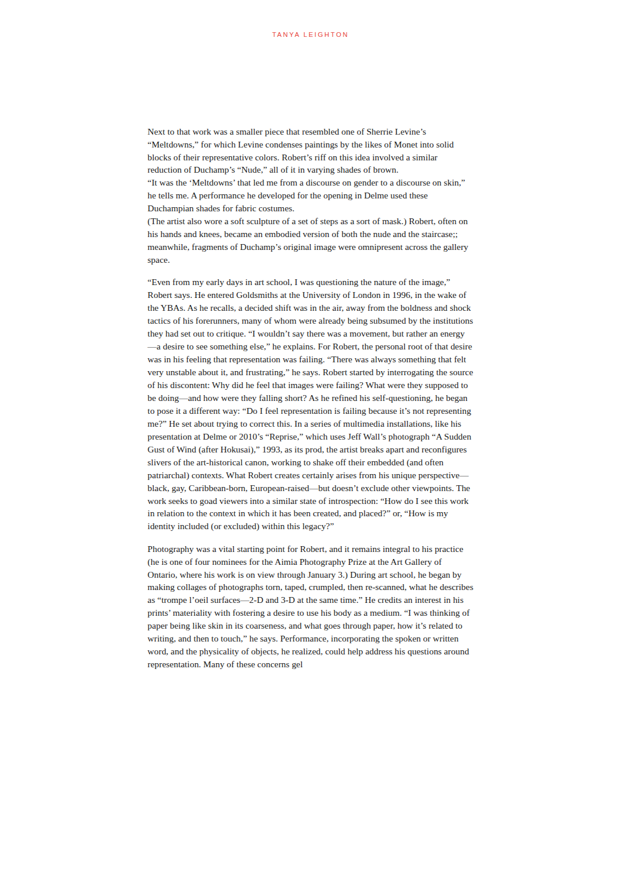Tanya Leighton
Next to that work was a smaller piece that resembled one of Sherrie Levine’s “Meltdowns,” for which Levine condenses paintings by the likes of Monet into solid blocks of their representative colors. Robert’s riff on this idea involved a similar reduction of Duchamp’s “Nude,” all of it in varying shades of brown.
“It was the ‘Meltdowns’ that led me from a discourse on gender to a discourse on skin,” he tells me. A performance he developed for the opening in Delme used these Duchampian shades for fabric costumes.
(The artist also wore a soft sculpture of a set of steps as a sort of mask.) Robert, often on his hands and knees, became an embodied version of both the nude and the staircase;; meanwhile, fragments of Duchamp’s original image were omnipresent across the gallery space.
“Even from my early days in art school, I was questioning the nature of the image,” Robert says. He entered Goldsmiths at the University of London in 1996, in the wake of the YBAs. As he recalls, a decided shift was in the air, away from the boldness and shock tactics of his forerunners, many of whom were already being subsumed by the institutions they had set out to critique. “I wouldn’t say there was a movement, but rather an energy—a desire to see something else,” he explains. For Robert, the personal root of that desire was in his feeling that representation was failing. “There was always something that felt very unstable about it, and frustrating,” he says. Robert started by interrogating the source of his discontent: Why did he feel that images were failing? What were they supposed to be doing—and how were they falling short? As he refined his self-questioning, he began to pose it a different way: “Do I feel representation is failing because it’s not representing me?” He set about trying to correct this. In a series of multimedia installations, like his presentation at Delme or 2010’s “Reprise,” which uses Jeff Wall’s photograph “A Sudden Gust of Wind (after Hokusai),” 1993, as its prod, the artist breaks apart and reconfigures slivers of the art-historical canon, working to shake off their embedded (and often patriarchal) contexts. What Robert creates certainly arises from his unique perspective—black, gay, Caribbean-born, European-raised—but doesn’t exclude other viewpoints. The work seeks to goad viewers into a similar state of introspection: “How do I see this work in relation to the context in which it has been created, and placed?” or, “How is my identity included (or excluded) within this legacy?”
Photography was a vital starting point for Robert, and it remains integral to his practice (he is one of four nominees for the Aimia Photography Prize at the Art Gallery of Ontario, where his work is on view through January 3.) During art school, he began by making collages of photographs torn, taped, crumpled, then re-scanned, what he describes as “trompe l’oeil surfaces—2-D and 3-D at the same time.” He credits an interest in his prints’ materiality with fostering a desire to use his body as a medium. “I was thinking of paper being like skin in its coarseness, and what goes through paper, how it’s related to writing, and then to touch,” he says. Performance, incorporating the spoken or written word, and the physicality of objects, he realized, could help address his questions around representation. Many of these concerns gel